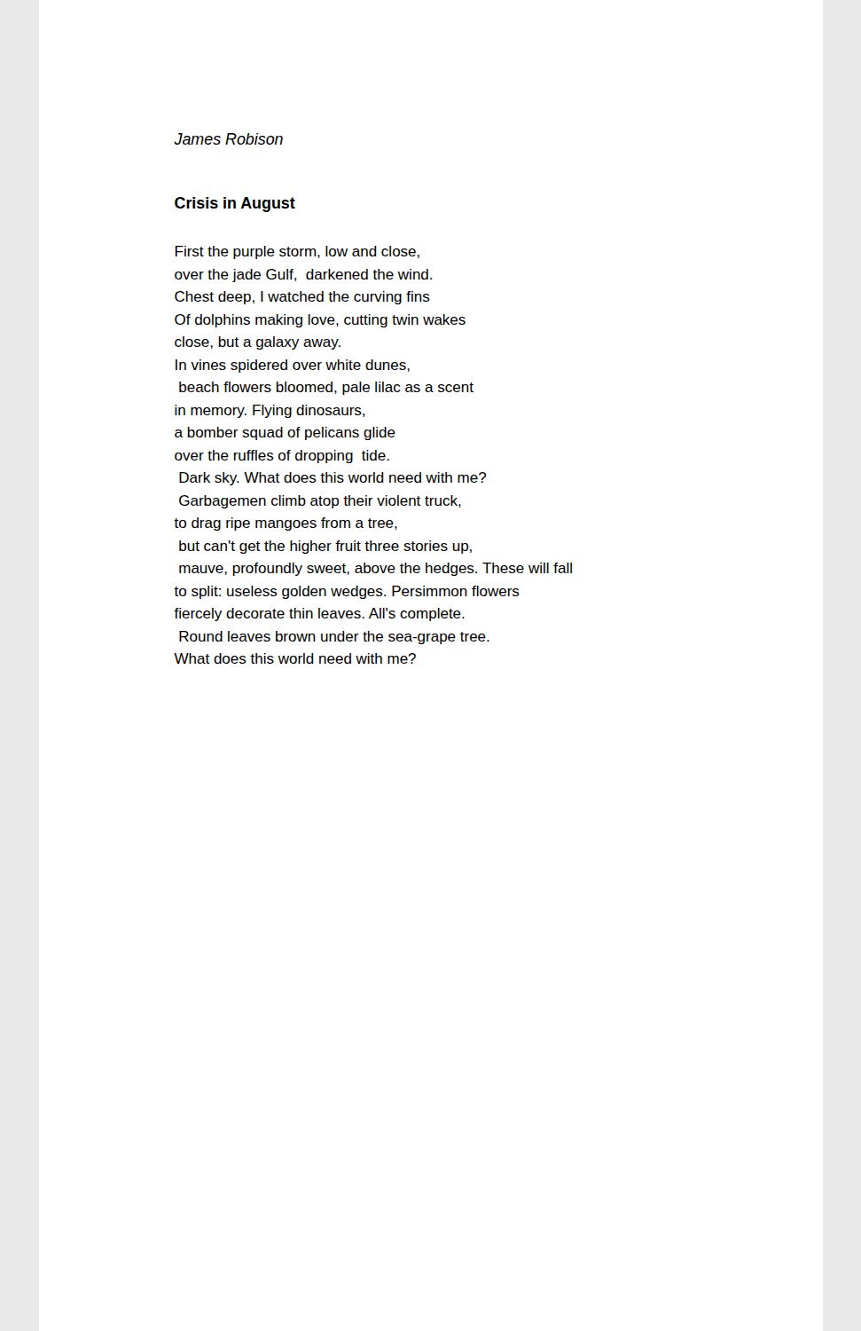James Robison
Crisis in August
First the purple storm, low and close, over the jade Gulf, darkened the wind. Chest deep, I watched the curving fins Of dolphins making love, cutting twin wakes close, but a galaxy away. In vines spidered over white dunes, beach flowers bloomed, pale lilac as a scent in memory. Flying dinosaurs, a bomber squad of pelicans glide over the ruffles of dropping tide. Dark sky. What does this world need with me? Garbagemen climb atop their violent truck, to drag ripe mangoes from a tree, but can't get the higher fruit three stories up, mauve, profoundly sweet, above the hedges. These will fall to split: useless golden wedges. Persimmon flowers fiercely decorate thin leaves. All's complete. Round leaves brown under the sea-grape tree. What does this world need with me?